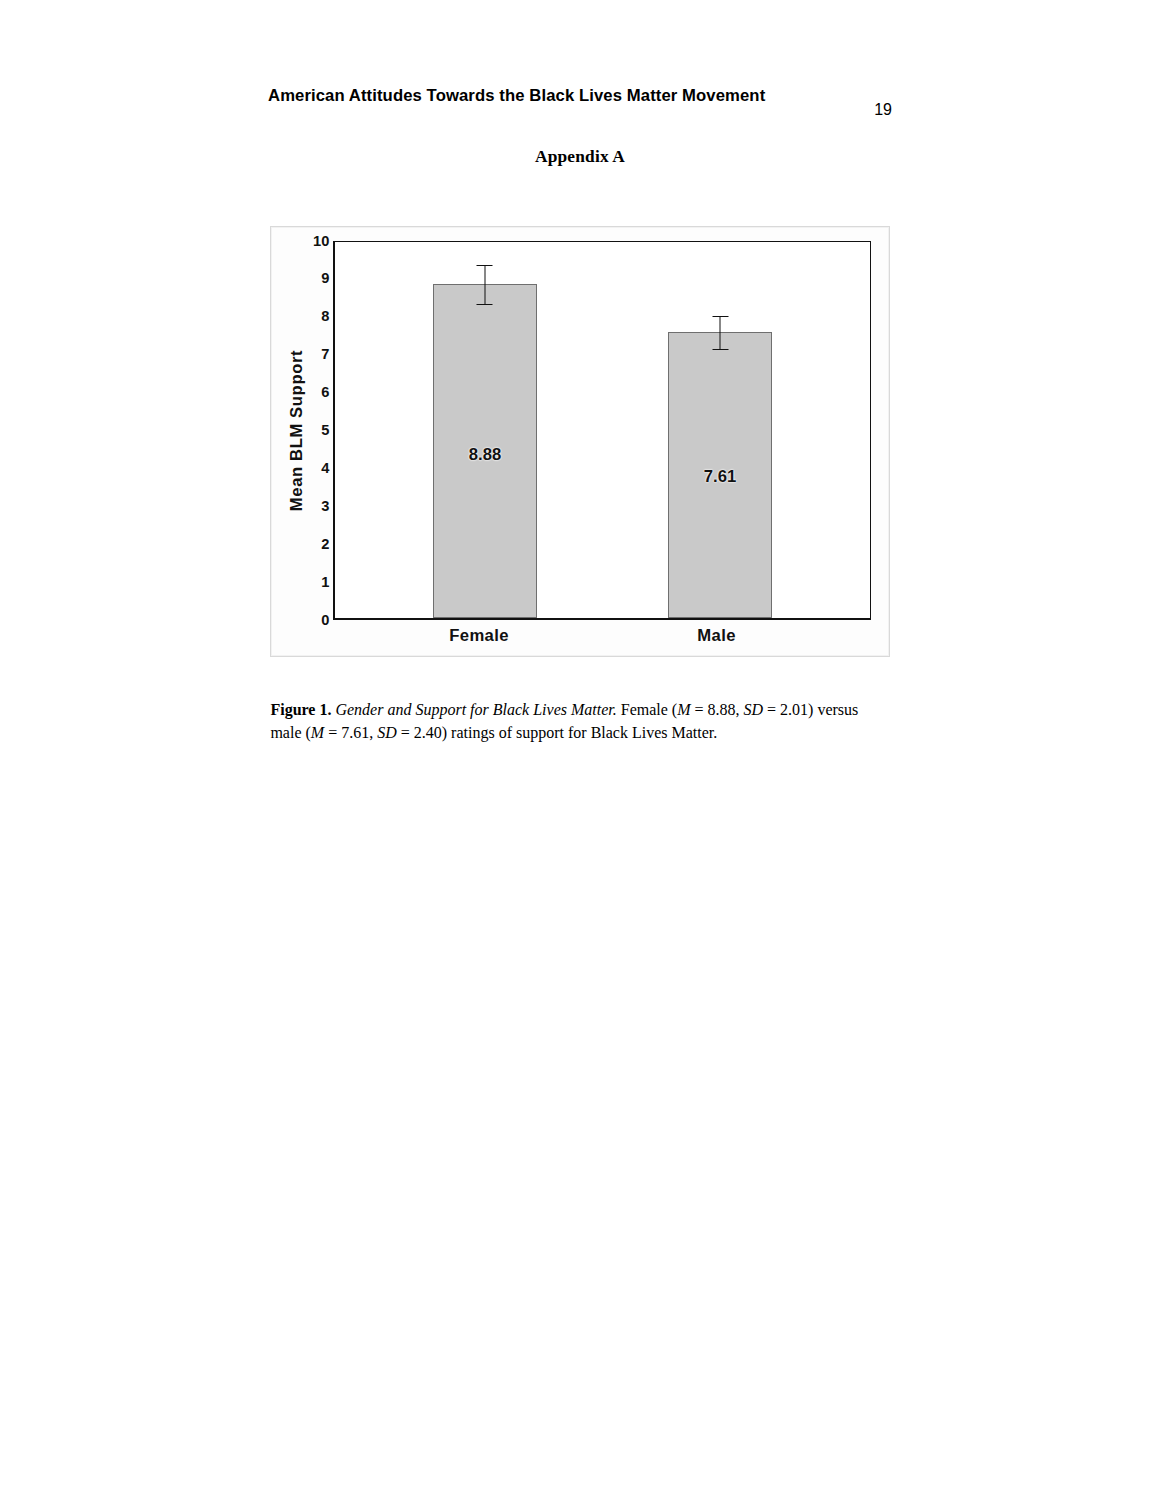American Attitudes Towards the Black Lives Matter Movement
19
Appendix A
Mean BLM Support
10 9 8 7 6 5 4 3 2 1 0
8.88
7.61
Female
Male
Figure 1. Gender and Support for Black Lives Matter. Female (M = 8.88, SD = 2.01) versus male (M = 7.61, SD = 2.40) ratings of support for Black Lives Matter.